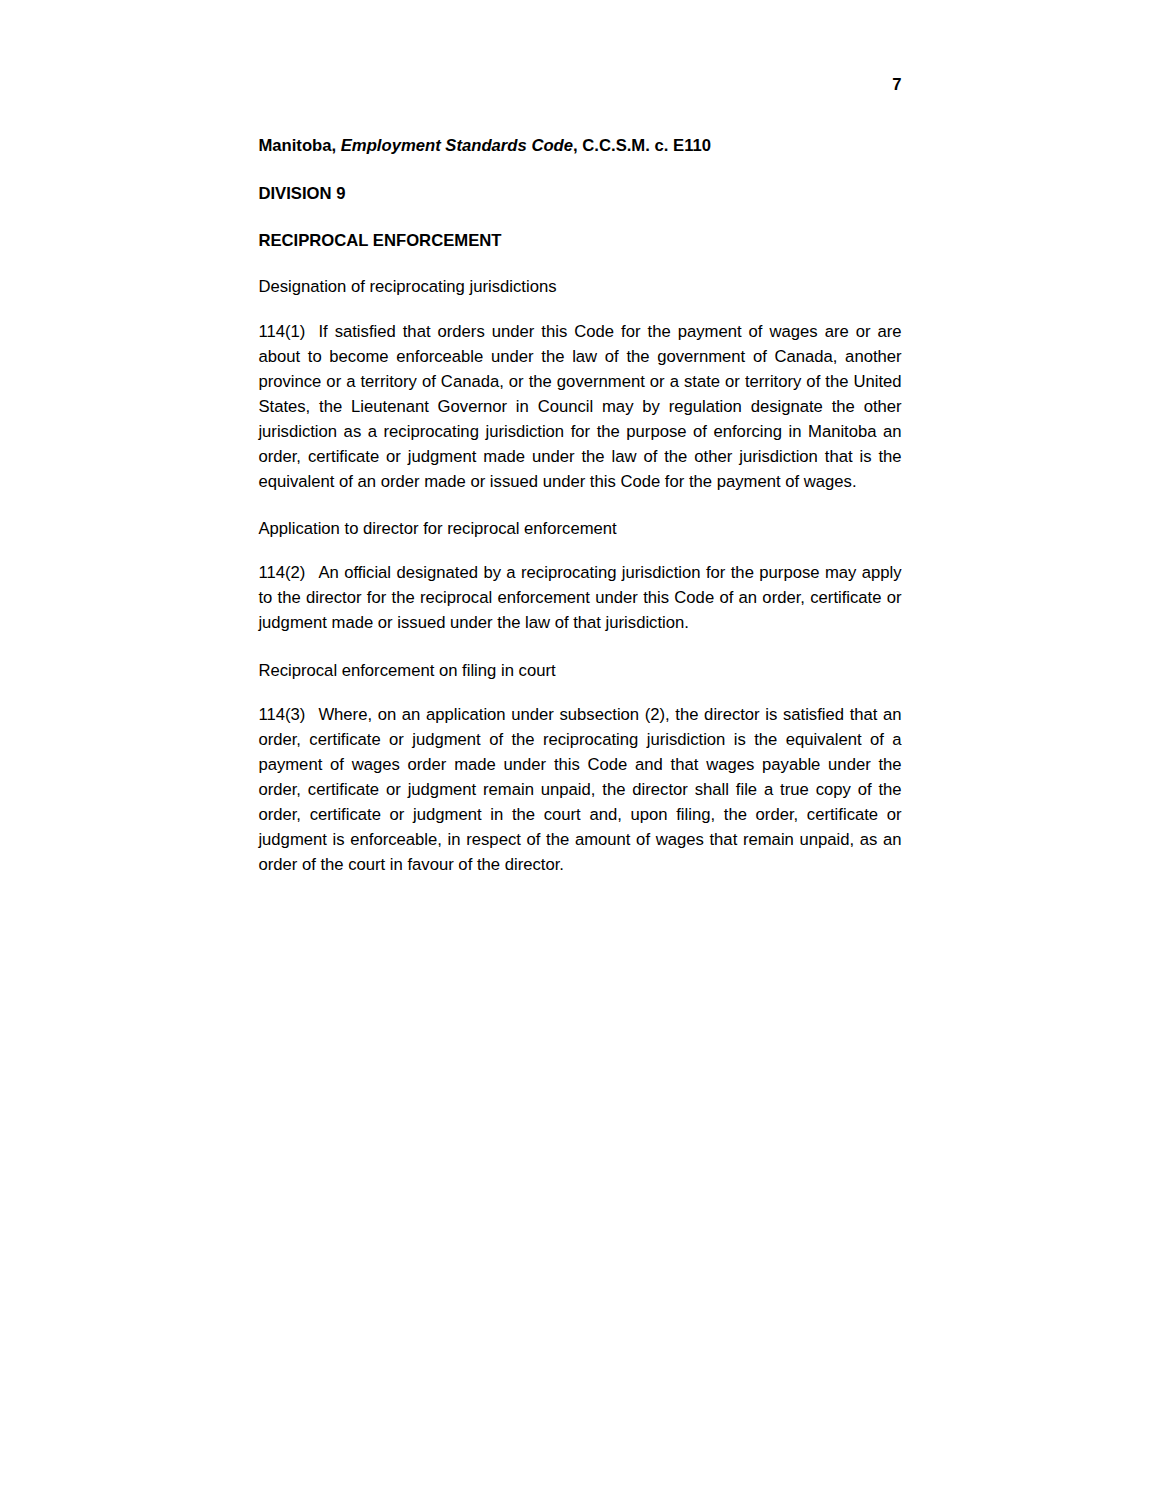7
Manitoba, Employment Standards Code, C.C.S.M. c. E110
DIVISION 9
RECIPROCAL ENFORCEMENT
Designation of reciprocating jurisdictions
114(1) If satisfied that orders under this Code for the payment of wages are or are about to become enforceable under the law of the government of Canada, another province or a territory of Canada, or the government or a state or territory of the United States, the Lieutenant Governor in Council may by regulation designate the other jurisdiction as a reciprocating jurisdiction for the purpose of enforcing in Manitoba an order, certificate or judgment made under the law of the other jurisdiction that is the equivalent of an order made or issued under this Code for the payment of wages.
Application to director for reciprocal enforcement
114(2) An official designated by a reciprocating jurisdiction for the purpose may apply to the director for the reciprocal enforcement under this Code of an order, certificate or judgment made or issued under the law of that jurisdiction.
Reciprocal enforcement on filing in court
114(3) Where, on an application under subsection (2), the director is satisfied that an order, certificate or judgment of the reciprocating jurisdiction is the equivalent of a payment of wages order made under this Code and that wages payable under the order, certificate or judgment remain unpaid, the director shall file a true copy of the order, certificate or judgment in the court and, upon filing, the order, certificate or judgment is enforceable, in respect of the amount of wages that remain unpaid, as an order of the court in favour of the director.